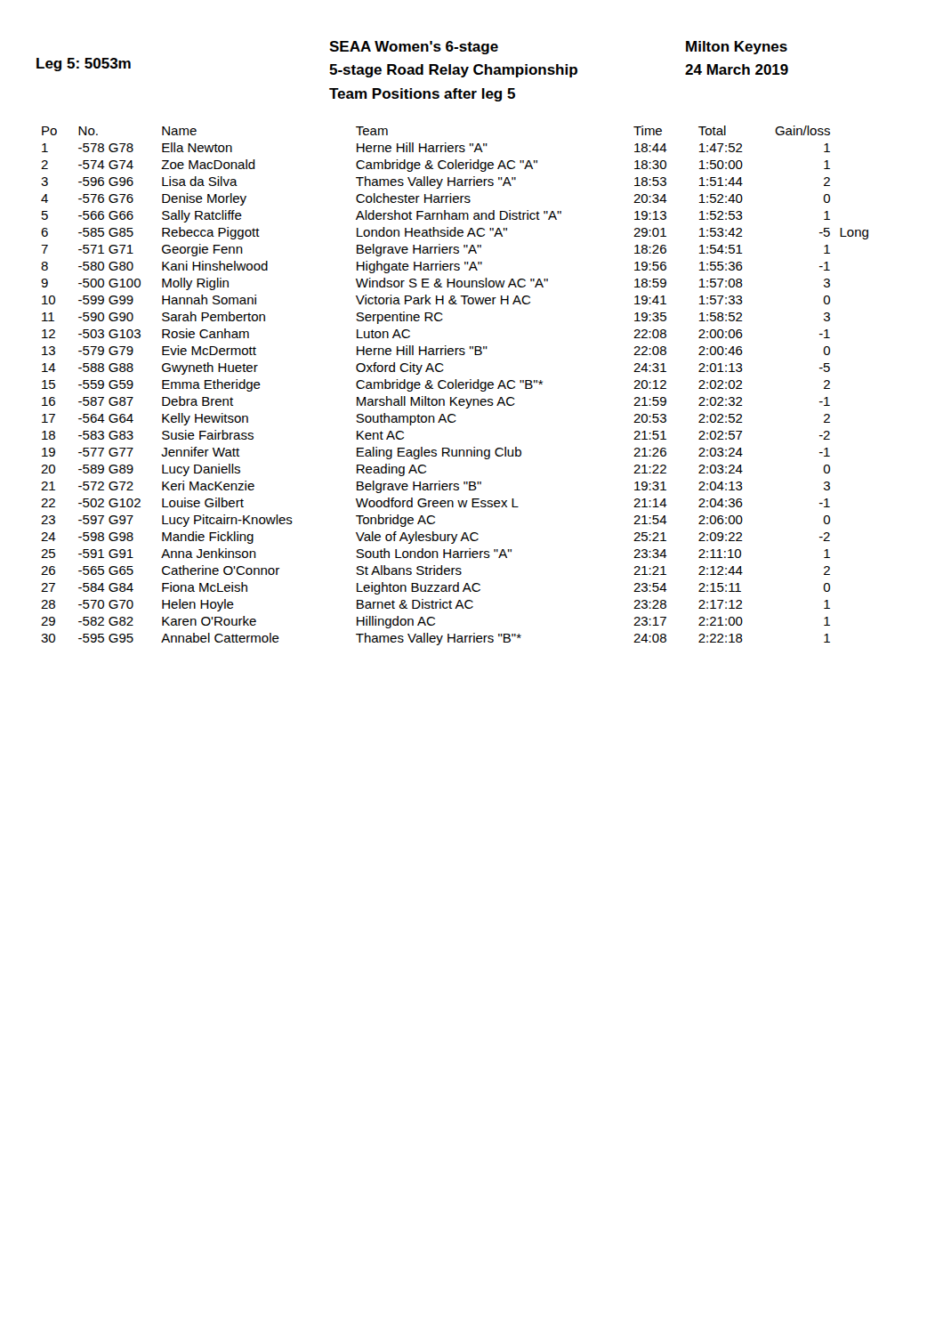Leg 5: 5053m
SEAA Women's 6-stage
5-stage Road Relay Championship
Team Positions after leg 5
Milton Keynes
24 March 2019
| Po | No. | Name | Team | Time | Total | Gain/loss | |
| --- | --- | --- | --- | --- | --- | --- | --- |
| 1 | -578 G78 | Ella Newton | Herne Hill Harriers "A" | 18:44 | 1:47:52 | 1 | |
| 2 | -574 G74 | Zoe MacDonald | Cambridge & Coleridge AC "A" | 18:30 | 1:50:00 | 1 | |
| 3 | -596 G96 | Lisa da Silva | Thames Valley Harriers "A" | 18:53 | 1:51:44 | 2 | |
| 4 | -576 G76 | Denise Morley | Colchester Harriers | 20:34 | 1:52:40 | 0 | |
| 5 | -566 G66 | Sally Ratcliffe | Aldershot Farnham and District "A" | 19:13 | 1:52:53 | 1 | |
| 6 | -585 G85 | Rebecca Piggott | London Heathside AC "A" | 29:01 | 1:53:42 | -5 | Long |
| 7 | -571 G71 | Georgie Fenn | Belgrave Harriers "A" | 18:26 | 1:54:51 | 1 | |
| 8 | -580 G80 | Kani Hinshelwood | Highgate Harriers "A" | 19:56 | 1:55:36 | -1 | |
| 9 | -500 G100 | Molly Riglin | Windsor S E & Hounslow AC "A" | 18:59 | 1:57:08 | 3 | |
| 10 | -599 G99 | Hannah Somani | Victoria Park H & Tower H AC | 19:41 | 1:57:33 | 0 | |
| 11 | -590 G90 | Sarah Pemberton | Serpentine RC | 19:35 | 1:58:52 | 3 | |
| 12 | -503 G103 | Rosie Canham | Luton AC | 22:08 | 2:00:06 | -1 | |
| 13 | -579 G79 | Evie McDermott | Herne Hill Harriers "B" | 22:08 | 2:00:46 | 0 | |
| 14 | -588 G88 | Gwyneth Hueter | Oxford City AC | 24:31 | 2:01:13 | -5 | |
| 15 | -559 G59 | Emma Etheridge | Cambridge & Coleridge AC "B"* | 20:12 | 2:02:02 | 2 | |
| 16 | -587 G87 | Debra Brent | Marshall Milton Keynes AC | 21:59 | 2:02:32 | -1 | |
| 17 | -564 G64 | Kelly Hewitson | Southampton AC | 20:53 | 2:02:52 | 2 | |
| 18 | -583 G83 | Susie Fairbrass | Kent AC | 21:51 | 2:02:57 | -2 | |
| 19 | -577 G77 | Jennifer Watt | Ealing Eagles Running Club | 21:26 | 2:03:24 | -1 | |
| 20 | -589 G89 | Lucy Daniells | Reading AC | 21:22 | 2:03:24 | 0 | |
| 21 | -572 G72 | Keri MacKenzie | Belgrave Harriers "B" | 19:31 | 2:04:13 | 3 | |
| 22 | -502 G102 | Louise Gilbert | Woodford Green w Essex L | 21:14 | 2:04:36 | -1 | |
| 23 | -597 G97 | Lucy Pitcairn-Knowles | Tonbridge AC | 21:54 | 2:06:00 | 0 | |
| 24 | -598 G98 | Mandie Fickling | Vale of Aylesbury AC | 25:21 | 2:09:22 | -2 | |
| 25 | -591 G91 | Anna Jenkinson | South London Harriers "A" | 23:34 | 2:11:10 | 1 | |
| 26 | -565 G65 | Catherine O'Connor | St Albans Striders | 21:21 | 2:12:44 | 2 | |
| 27 | -584 G84 | Fiona McLeish | Leighton Buzzard AC | 23:54 | 2:15:11 | 0 | |
| 28 | -570 G70 | Helen Hoyle | Barnet & District AC | 23:28 | 2:17:12 | 1 | |
| 29 | -582 G82 | Karen O'Rourke | Hillingdon AC | 23:17 | 2:21:00 | 1 | |
| 30 | -595 G95 | Annabel Cattermole | Thames Valley Harriers "B"* | 24:08 | 2:22:18 | 1 | |